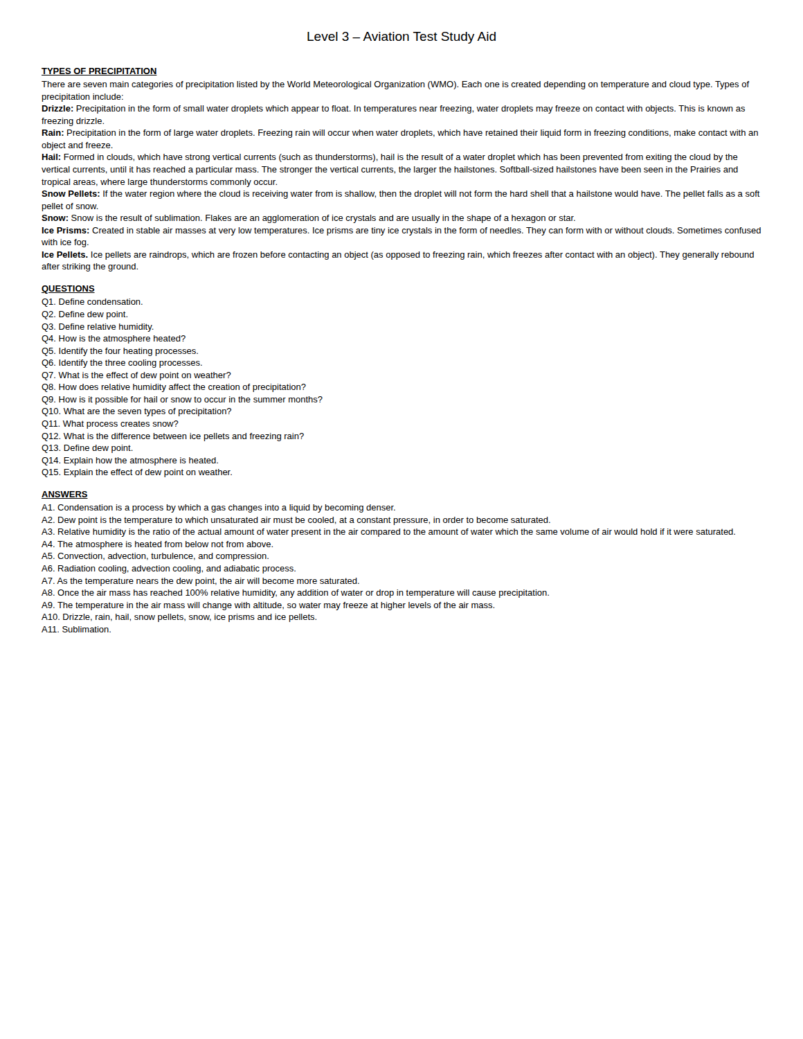Level 3 – Aviation Test Study Aid
Types of Precipitation
There are seven main categories of precipitation listed by the World Meteorological Organization (WMO). Each one is created depending on temperature and cloud type. Types of precipitation include:
Drizzle: Precipitation in the form of small water droplets which appear to float. In temperatures near freezing, water droplets may freeze on contact with objects. This is known as freezing drizzle.
Rain: Precipitation in the form of large water droplets. Freezing rain will occur when water droplets, which have retained their liquid form in freezing conditions, make contact with an object and freeze.
Hail: Formed in clouds, which have strong vertical currents (such as thunderstorms), hail is the result of a water droplet which has been prevented from exiting the cloud by the vertical currents, until it has reached a particular mass. The stronger the vertical currents, the larger the hailstones. Softball-sized hailstones have been seen in the Prairies and tropical areas, where large thunderstorms commonly occur.
Snow Pellets: If the water region where the cloud is receiving water from is shallow, then the droplet will not form the hard shell that a hailstone would have. The pellet falls as a soft pellet of snow.
Snow: Snow is the result of sublimation. Flakes are an agglomeration of ice crystals and are usually in the shape of a hexagon or star.
Ice Prisms: Created in stable air masses at very low temperatures. Ice prisms are tiny ice crystals in the form of needles. They can form with or without clouds. Sometimes confused with ice fog.
Ice Pellets. Ice pellets are raindrops, which are frozen before contacting an object (as opposed to freezing rain, which freezes after contact with an object). They generally rebound after striking the ground.
Questions
Q1. Define condensation.
Q2. Define dew point.
Q3. Define relative humidity.
Q4. How is the atmosphere heated?
Q5. Identify the four heating processes.
Q6. Identify the three cooling processes.
Q7. What is the effect of dew point on weather?
Q8. How does relative humidity affect the creation of precipitation?
Q9. How is it possible for hail or snow to occur in the summer months?
Q10. What are the seven types of precipitation?
Q11. What process creates snow?
Q12. What is the difference between ice pellets and freezing rain?
Q13. Define dew point.
Q14. Explain how the atmosphere is heated.
Q15. Explain the effect of dew point on weather.
Answers
A1. Condensation is a process by which a gas changes into a liquid by becoming denser.
A2. Dew point is the temperature to which unsaturated air must be cooled, at a constant pressure, in order to become saturated.
A3. Relative humidity is the ratio of the actual amount of water present in the air compared to the amount of water which the same volume of air would hold if it were saturated.
A4. The atmosphere is heated from below not from above.
A5. Convection, advection, turbulence, and compression.
A6. Radiation cooling, advection cooling, and adiabatic process.
A7. As the temperature nears the dew point, the air will become more saturated.
A8. Once the air mass has reached 100% relative humidity, any addition of water or drop in temperature will cause precipitation.
A9. The temperature in the air mass will change with altitude, so water may freeze at higher levels of the air mass.
A10. Drizzle, rain, hail, snow pellets, snow, ice prisms and ice pellets.
A11. Sublimation.